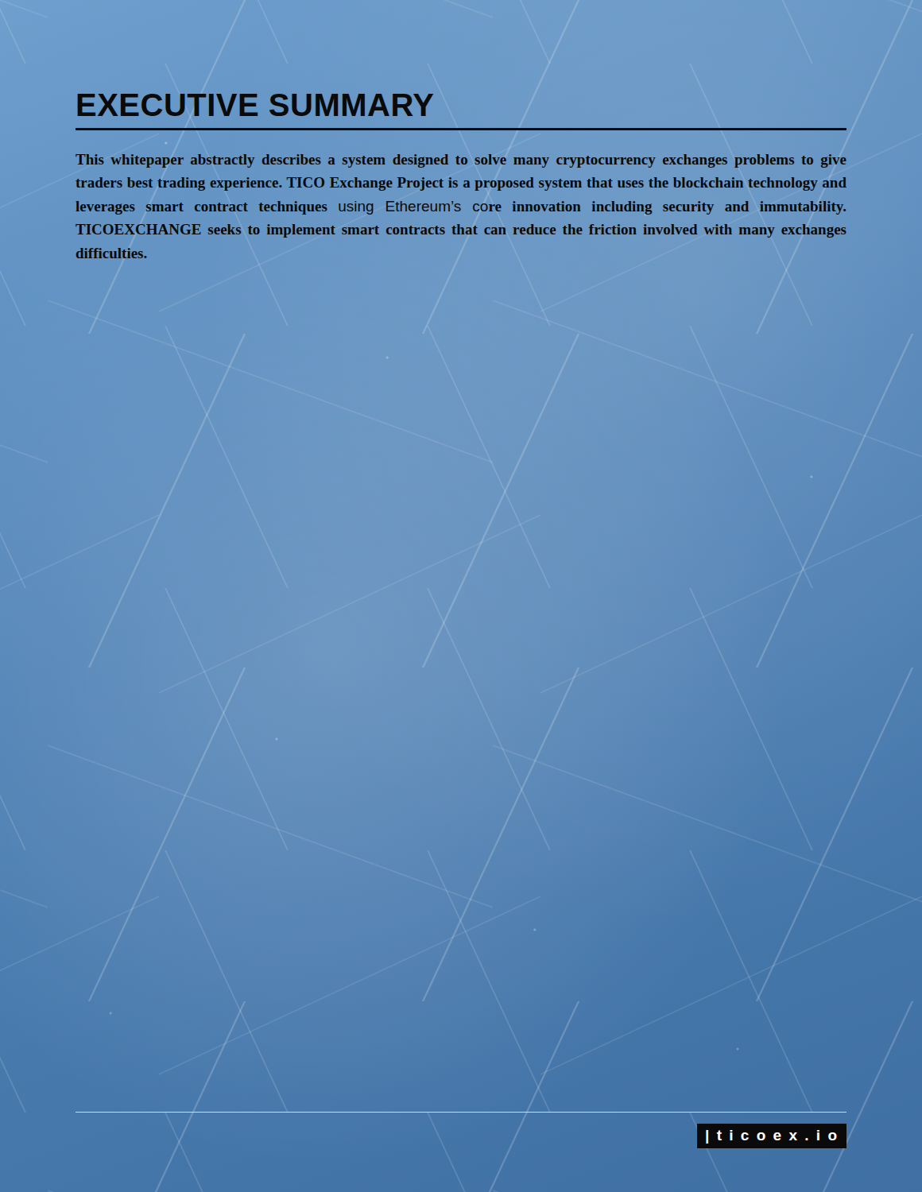EXECUTIVE SUMMARY
This whitepaper abstractly describes a system designed to solve many cryptocurrency exchanges problems to give traders best trading experience. TICO Exchange Project is a proposed system that uses the blockchain technology and leverages smart contract techniques using Ethereum’s core innovation including security and immutability. TICOEXCHANGE seeks to implement smart contracts that can reduce the friction involved with many exchanges difficulties.
| t i c o e x . i o